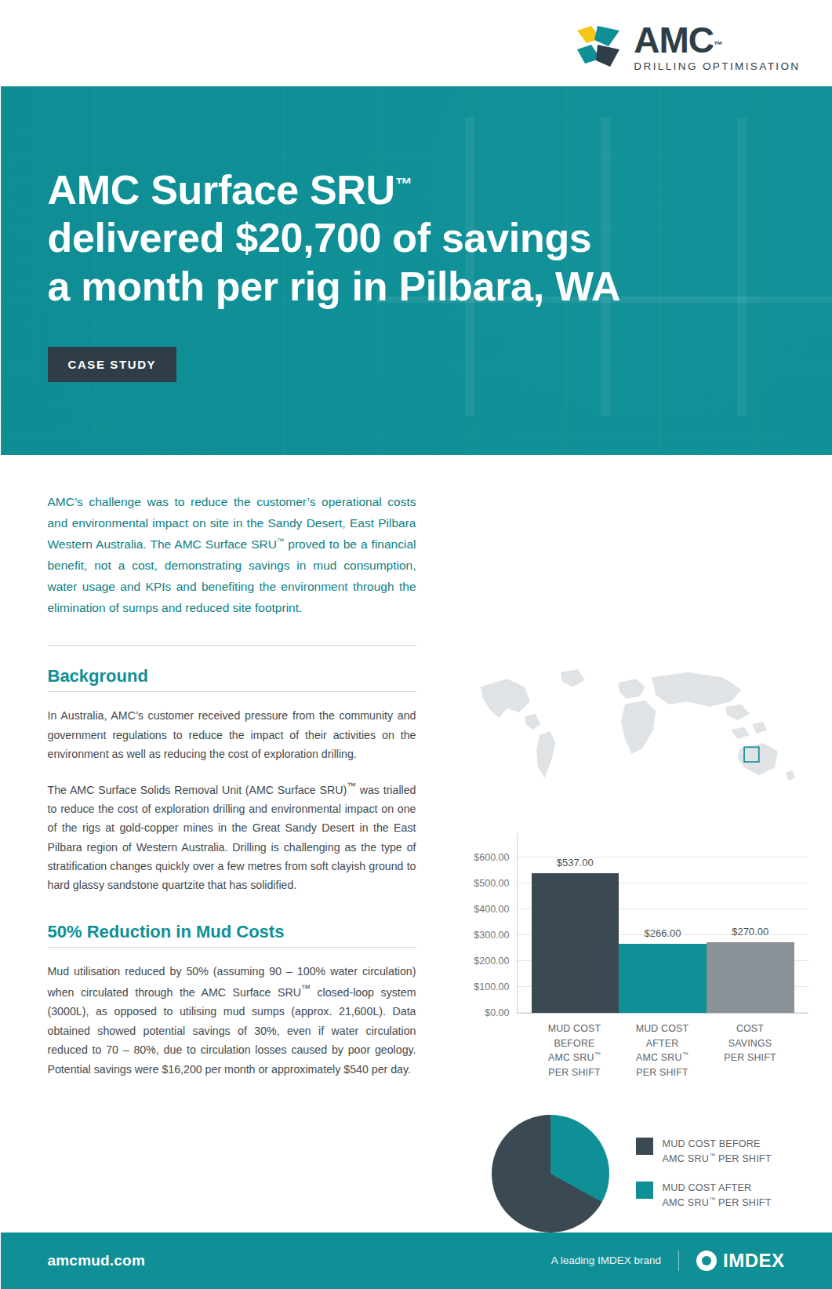AMC™
DRILLING OPTIMISATION
AMC Surface SRU™
delivered $20,700 of savings
a month per rig in Pilbara, WA
CASE STUDY
AMC’s challenge was to reduce the customer’s operational costs and environmental impact on site in the Sandy Desert, East Pilbara Western Australia. The AMC Surface SRU™ proved to be a financial benefit, not a cost, demonstrating savings in mud consumption, water usage and KPIs and benefiting the environment through the elimination of sumps and reduced site footprint.
Background
In Australia, AMC’s customer received pressure from the community and government regulations to reduce the impact of their activities on the environment as well as reducing the cost of exploration drilling.
The AMC Surface Solids Removal Unit (AMC Surface SRU)™ was trialled to reduce the cost of exploration drilling and environmental impact on one of the rigs at gold-copper mines in the Great Sandy Desert in the East Pilbara region of Western Australia. Drilling is challenging as the type of stratification changes quickly over a few metres from soft clayish ground to hard glassy sandstone quartzite that has solidified.
50% Reduction in Mud Costs
Mud utilisation reduced by 50% (assuming 90 – 100% water circulation) when circulated through the AMC Surface SRU™ closed-loop system (3000L), as opposed to utilising mud sumps (approx. 21,600L). Data obtained showed potential savings of 30%, even if water circulation reduced to 70 – 80%, due to circulation losses caused by poor geology. Potential savings were $16,200 per month or approximately $540 per day.
$0.00
$100.00
$200.00
$300.00
$400.00
$500.00
$600.00
$537.00
$266.00
$270.00
MUD COST
BEFORE
AMC SRU™
PER SHIFT
MUD COST
AFTER
AMC SRU™
PER SHIFT
COST
SAVINGS
PER SHIFT
MUD COST BEFORE
AMC SRU™ PER SHIFT
MUD COST AFTER
AMC SRU™ PER SHIFT
amcmud.com
A leading IMDEX brand
IMDEX